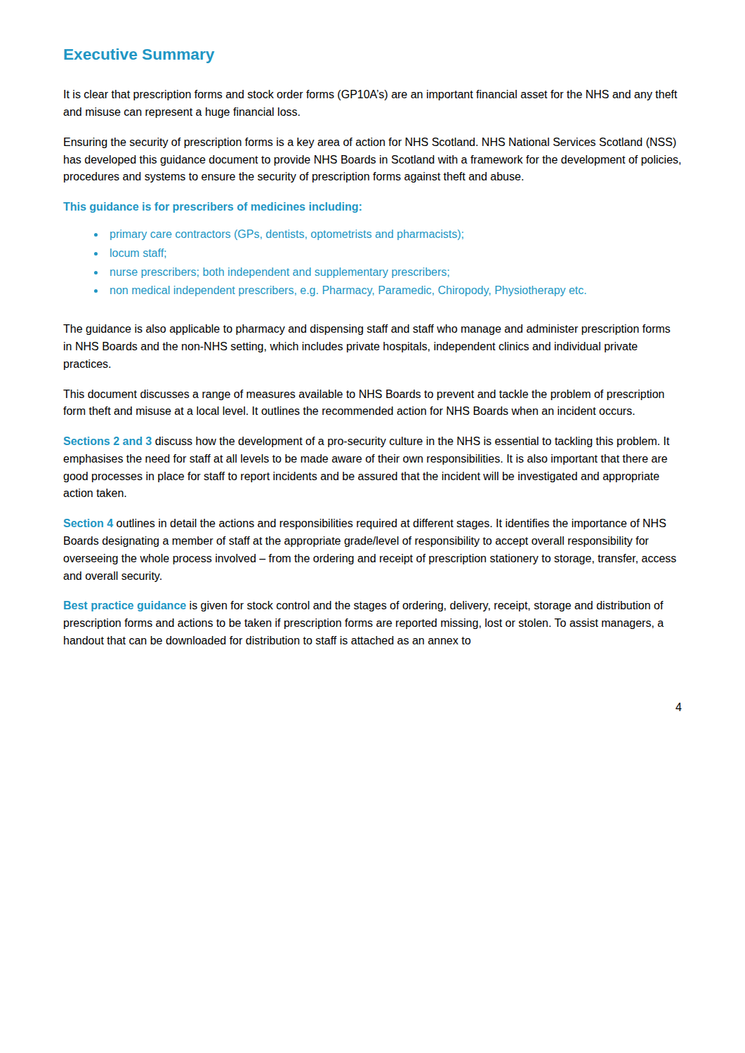Executive Summary
It is clear that prescription forms and stock order forms (GP10A’s) are an important financial asset for the NHS and any theft and misuse can represent a huge financial loss.
Ensuring the security of prescription forms is a key area of action for NHS Scotland. NHS National Services Scotland (NSS) has developed this guidance document to provide NHS Boards in Scotland with a framework for the development of policies, procedures and systems to ensure the security of prescription forms against theft and abuse.
This guidance is for prescribers of medicines including:
primary care contractors (GPs, dentists, optometrists and pharmacists);
locum staff;
nurse prescribers; both independent and supplementary prescribers;
non medical independent prescribers, e.g. Pharmacy, Paramedic, Chiropody, Physiotherapy etc.
The guidance is also applicable to pharmacy and dispensing staff and staff who manage and administer prescription forms in NHS Boards and the non-NHS setting, which includes private hospitals, independent clinics and individual private practices.
This document discusses a range of measures available to NHS Boards to prevent and tackle the problem of prescription form theft and misuse at a local level. It outlines the recommended action for NHS Boards when an incident occurs.
Sections 2 and 3 discuss how the development of a pro-security culture in the NHS is essential to tackling this problem. It emphasises the need for staff at all levels to be made aware of their own responsibilities. It is also important that there are good processes in place for staff to report incidents and be assured that the incident will be investigated and appropriate action taken.
Section 4 outlines in detail the actions and responsibilities required at different stages. It identifies the importance of NHS Boards designating a member of staff at the appropriate grade/level of responsibility to accept overall responsibility for overseeing the whole process involved – from the ordering and receipt of prescription stationery to storage, transfer, access and overall security.
Best practice guidance is given for stock control and the stages of ordering, delivery, receipt, storage and distribution of prescription forms and actions to be taken if prescription forms are reported missing, lost or stolen. To assist managers, a handout that can be downloaded for distribution to staff is attached as an annex to
4